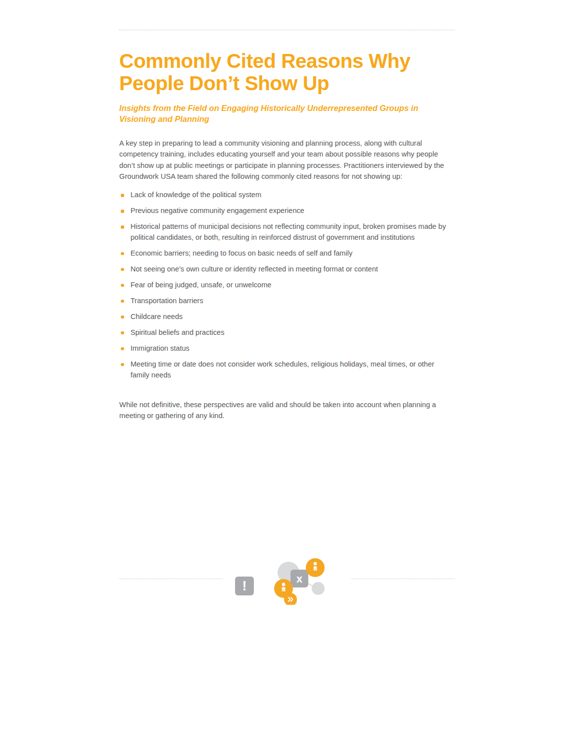Commonly Cited Reasons Why
People Don’t Show Up
Insights from the Field on Engaging Historically Underrepresented Groups in Visioning and Planning
A key step in preparing to lead a community visioning and planning process, along with cultural competency training, includes educating yourself and your team about possible reasons why people don’t show up at public meetings or participate in planning processes. Practitioners interviewed by the Groundwork USA team shared the following commonly cited reasons for not showing up:
Lack of knowledge of the political system
Previous negative community engagement experience
Historical patterns of municipal decisions not reflecting community input, broken promises made by political candidates, or both, resulting in reinforced distrust of government and institutions
Economic barriers; needing to focus on basic needs of self and family
Not seeing one’s own culture or identity reflected in meeting format or content
Fear of being judged, unsafe, or unwelcome
Transportation barriers
Childcare needs
Spiritual beliefs and practices
Immigration status
Meeting time or date does not consider work schedules, religious holidays, meal times, or other family needs
While not definitive, these perspectives are valid and should be taken into account when planning a meeting or gathering of any kind.
! x